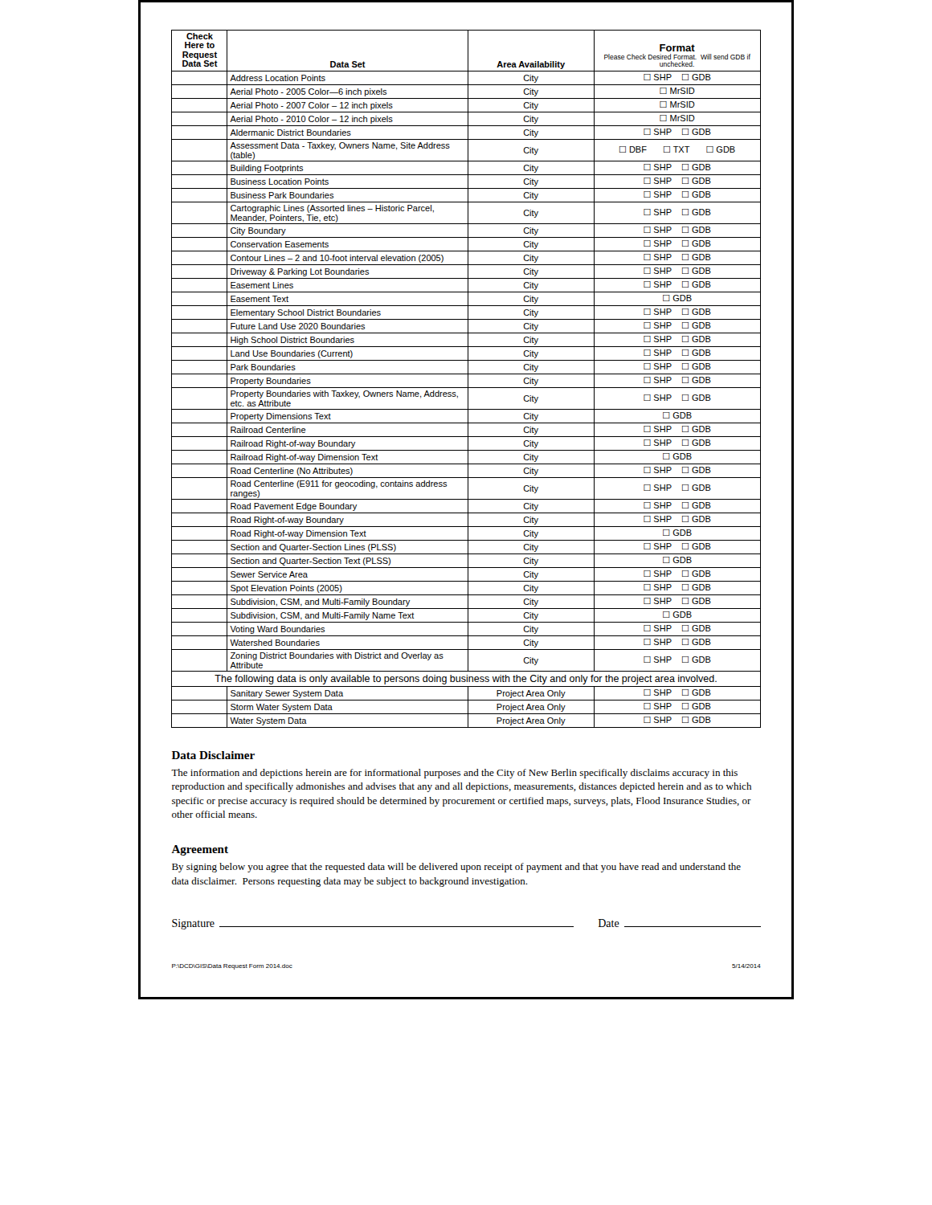| Check Here to Request Data Set | Data Set | Area Availability | Format Please Check Desired Format. Will send GDB if unchecked. |
| --- | --- | --- | --- |
| | Address Location Points | City | ☐ SHP ☐ GDB |
| | Aerial Photo - 2005 Color—6 inch pixels | City | ☐ MrSID |
| | Aerial Photo - 2007 Color – 12 inch pixels | City | ☐ MrSID |
| | Aerial Photo - 2010 Color – 12 inch pixels | City | ☐ MrSID |
| | Aldermanic District Boundaries | City | ☐ SHP ☐ GDB |
| | Assessment Data - Taxkey, Owners Name, Site Address (table) | City | ☐ DBF ☐ TXT ☐ GDB |
| | Building Footprints | City | ☐ SHP ☐ GDB |
| | Business Location Points | City | ☐ SHP ☐ GDB |
| | Business Park Boundaries | City | ☐ SHP ☐ GDB |
| | Cartographic Lines (Assorted lines – Historic Parcel, Meander, Pointers, Tie, etc) | City | ☐ SHP ☐ GDB |
| | City Boundary | City | ☐ SHP ☐ GDB |
| | Conservation Easements | City | ☐ SHP ☐ GDB |
| | Contour Lines – 2 and 10-foot interval elevation (2005) | City | ☐ SHP ☐ GDB |
| | Driveway & Parking Lot Boundaries | City | ☐ SHP ☐ GDB |
| | Easement Lines | City | ☐ SHP ☐ GDB |
| | Easement Text | City | ☐ GDB |
| | Elementary School District Boundaries | City | ☐ SHP ☐ GDB |
| | Future Land Use 2020 Boundaries | City | ☐ SHP ☐ GDB |
| | High School District Boundaries | City | ☐ SHP ☐ GDB |
| | Land Use Boundaries (Current) | City | ☐ SHP ☐ GDB |
| | Park Boundaries | City | ☐ SHP ☐ GDB |
| | Property Boundaries | City | ☐ SHP ☐ GDB |
| | Property Boundaries with Taxkey, Owners Name, Address, etc. as Attribute | City | ☐ SHP ☐ GDB |
| | Property Dimensions Text | City | ☐ GDB |
| | Railroad Centerline | City | ☐ SHP ☐ GDB |
| | Railroad Right-of-way Boundary | City | ☐ SHP ☐ GDB |
| | Railroad Right-of-way Dimension Text | City | ☐ GDB |
| | Road Centerline (No Attributes) | City | ☐ SHP ☐ GDB |
| | Road Centerline (E911 for geocoding, contains address ranges) | City | ☐ SHP ☐ GDB |
| | Road Pavement Edge Boundary | City | ☐ SHP ☐ GDB |
| | Road Right-of-way Boundary | City | ☐ SHP ☐ GDB |
| | Road Right-of-way Dimension Text | City | ☐ GDB |
| | Section and Quarter-Section Lines (PLSS) | City | ☐ SHP ☐ GDB |
| | Section and Quarter-Section Text (PLSS) | City | ☐ GDB |
| | Sewer Service Area | City | ☐ SHP ☐ GDB |
| | Spot Elevation Points (2005) | City | ☐ SHP ☐ GDB |
| | Subdivision, CSM, and Multi-Family Boundary | City | ☐ SHP ☐ GDB |
| | Subdivision, CSM, and Multi-Family Name Text | City | ☐ GDB |
| | Voting Ward Boundaries | City | ☐ SHP ☐ GDB |
| | Watershed Boundaries | City | ☐ SHP ☐ GDB |
| | Zoning District Boundaries with District and Overlay as Attribute | City | ☐ SHP ☐ GDB |
| The following data is only available to persons doing business with the City and only for the project area involved. |
| | Sanitary Sewer System Data | Project Area Only | ☐ SHP ☐ GDB |
| | Storm Water System Data | Project Area Only | ☐ SHP ☐ GDB |
| | Water System Data | Project Area Only | ☐ SHP ☐ GDB |
Data Disclaimer
The information and depictions herein are for informational purposes and the City of New Berlin specifically disclaims accuracy in this reproduction and specifically admonishes and advises that any and all depictions, measurements, distances depicted herein and as to which specific or precise accuracy is required should be determined by procurement or certified maps, surveys, plats, Flood Insurance Studies, or other official means.
Agreement
By signing below you agree that the requested data will be delivered upon receipt of payment and that you have read and understand the data disclaimer. Persons requesting data may be subject to background investigation.
Signature Date
P:\DCD\GIS\Data Request Form 2014.doc 5/14/2014